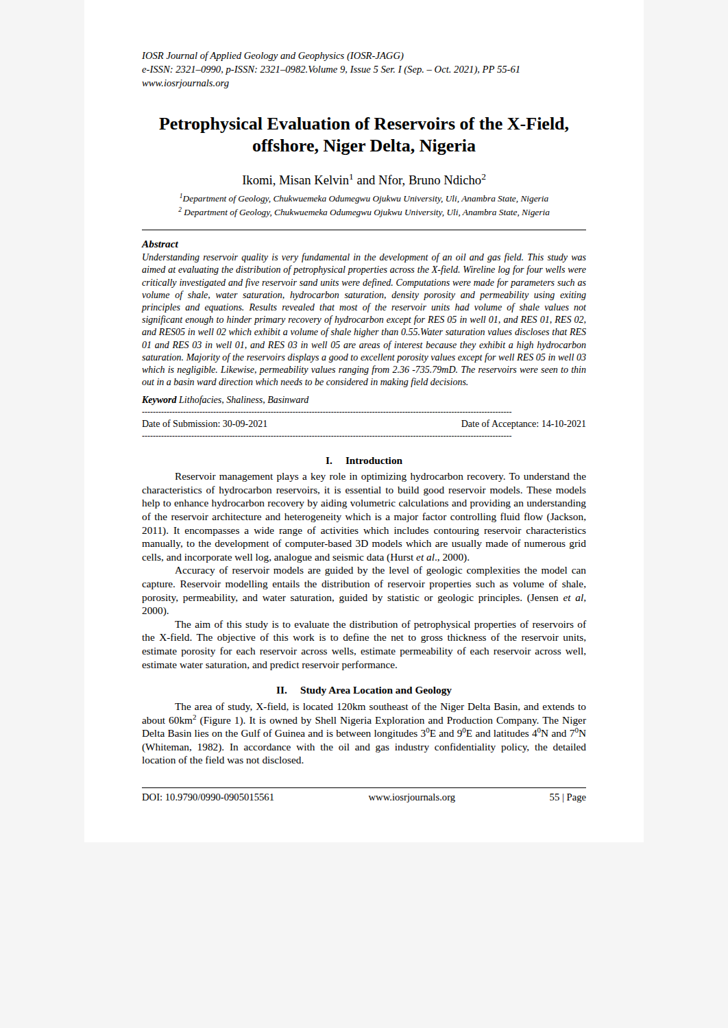IOSR Journal of Applied Geology and Geophysics (IOSR-JAGG)
e-ISSN: 2321–0990, p-ISSN: 2321–0982.Volume 9, Issue 5 Ser. I (Sep. – Oct. 2021), PP 55-61
www.iosrjournals.org
Petrophysical Evaluation of Reservoirs of the X-Field,
offshore, Niger Delta, Nigeria
Ikomi, Misan Kelvin1 and Nfor, Bruno Ndicho2
1Department of Geology, Chukwuemeka Odumegwu Ojukwu University, Uli, Anambra State, Nigeria
2 Department of Geology, Chukwuemeka Odumegwu Ojukwu University, Uli, Anambra State, Nigeria
Abstract
Understanding reservoir quality is very fundamental in the development of an oil and gas field. This study was aimed at evaluating the distribution of petrophysical properties across the X-field. Wireline log for four wells were critically investigated and five reservoir sand units were defined. Computations were made for parameters such as volume of shale, water saturation, hydrocarbon saturation, density porosity and permeability using exiting principles and equations. Results revealed that most of the reservoir units had volume of shale values not significant enough to hinder primary recovery of hydrocarbon except for RES 05 in well 01, and RES 01, RES 02, and RES05 in well 02 which exhibit a volume of shale higher than 0.55.Water saturation values discloses that RES 01 and RES 03 in well 01, and RES 03 in well 05 are areas of interest because they exhibit a high hydrocarbon saturation. Majority of the reservoirs displays a good to excellent porosity values except for well RES 05 in well 03 which is negligible. Likewise, permeability values ranging from 2.36 -735.79mD. The reservoirs were seen to thin out in a basin ward direction which needs to be considered in making field decisions.
Keyword Lithofacies, Shaliness, Basinward
---------------------------------------------------------------------------------------------------------------------------------------
Date of Submission: 30-09-2021 Date of Acceptance: 14-10-2021
---------------------------------------------------------------------------------------------------------------------------------------
I. Introduction
Reservoir management plays a key role in optimizing hydrocarbon recovery. To understand the characteristics of hydrocarbon reservoirs, it is essential to build good reservoir models. These models help to enhance hydrocarbon recovery by aiding volumetric calculations and providing an understanding of the reservoir architecture and heterogeneity which is a major factor controlling fluid flow (Jackson, 2011). It encompasses a wide range of activities which includes contouring reservoir characteristics manually, to the development of computer-based 3D models which are usually made of numerous grid cells, and incorporate well log, analogue and seismic data (Hurst et al., 2000).
Accuracy of reservoir models are guided by the level of geologic complexities the model can capture. Reservoir modelling entails the distribution of reservoir properties such as volume of shale, porosity, permeability, and water saturation, guided by statistic or geologic principles. (Jensen et al, 2000).
The aim of this study is to evaluate the distribution of petrophysical properties of reservoirs of the X-field. The objective of this work is to define the net to gross thickness of the reservoir units, estimate porosity for each reservoir across wells, estimate permeability of each reservoir across well, estimate water saturation, and predict reservoir performance.
II. Study Area Location and Geology
The area of study, X-field, is located 120km southeast of the Niger Delta Basin, and extends to about 60km2 (Figure 1). It is owned by Shell Nigeria Exploration and Production Company. The Niger Delta Basin lies on the Gulf of Guinea and is between longitudes 30E and 90E and latitudes 40N and 70N (Whiteman, 1982). In accordance with the oil and gas industry confidentiality policy, the detailed location of the field was not disclosed.
DOI: 10.9790/0990-0905015561 www.iosrjournals.org 55 | Page